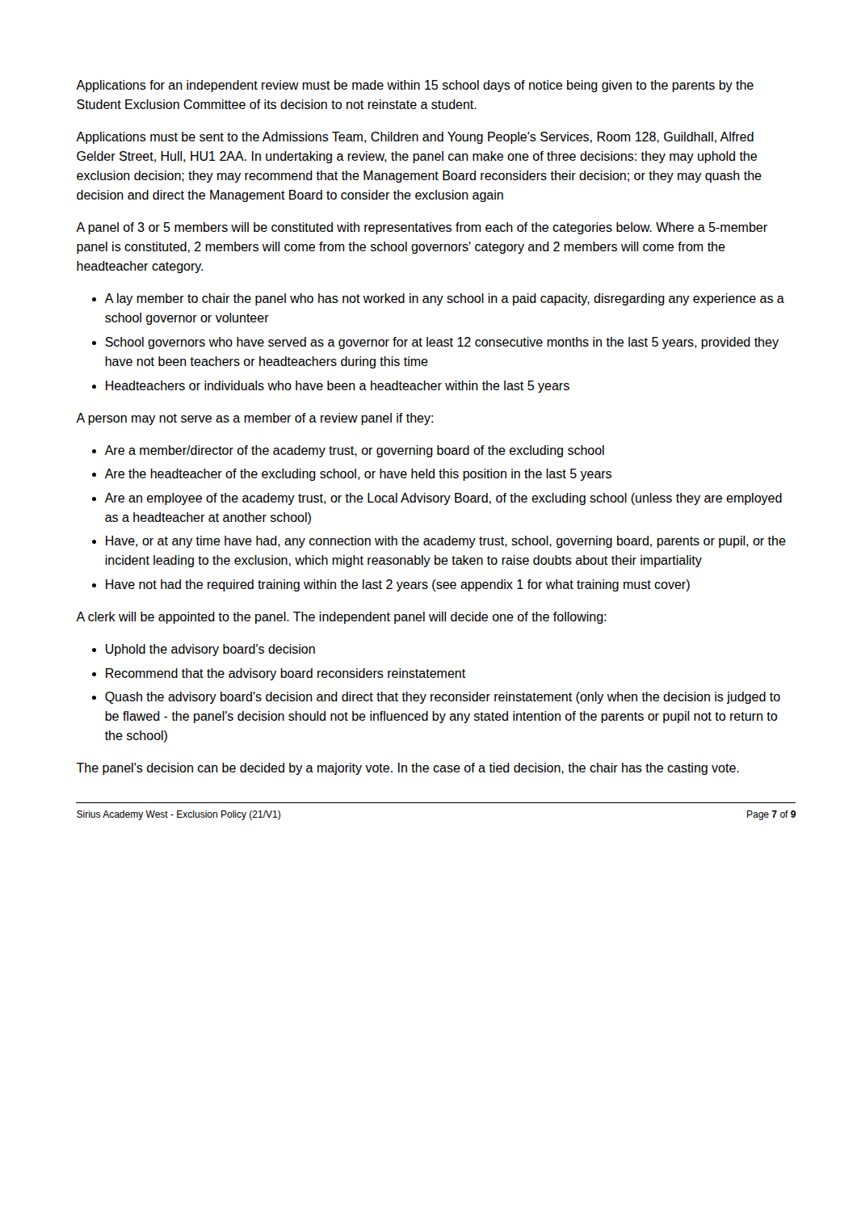Applications for an independent review must be made within 15 school days of notice being given to the parents by the Student Exclusion Committee of its decision to not reinstate a student.
Applications must be sent to the Admissions Team, Children and Young People's Services, Room 128, Guildhall, Alfred Gelder Street, Hull, HU1 2AA. In undertaking a review, the panel can make one of three decisions: they may uphold the exclusion decision; they may recommend that the Management Board reconsiders their decision; or they may quash the decision and direct the Management Board to consider the exclusion again
A panel of 3 or 5 members will be constituted with representatives from each of the categories below. Where a 5-member panel is constituted, 2 members will come from the school governors' category and 2 members will come from the headteacher category.
A lay member to chair the panel who has not worked in any school in a paid capacity, disregarding any experience as a school governor or volunteer
School governors who have served as a governor for at least 12 consecutive months in the last 5 years, provided they have not been teachers or headteachers during this time
Headteachers or individuals who have been a headteacher within the last 5 years
A person may not serve as a member of a review panel if they:
Are a member/director of the academy trust, or governing board of the excluding school
Are the headteacher of the excluding school, or have held this position in the last 5 years
Are an employee of the academy trust, or the Local Advisory Board, of the excluding school (unless they are employed as a headteacher at another school)
Have, or at any time have had, any connection with the academy trust, school, governing board, parents or pupil, or the incident leading to the exclusion, which might reasonably be taken to raise doubts about their impartiality
Have not had the required training within the last 2 years (see appendix 1 for what training must cover)
A clerk will be appointed to the panel. The independent panel will decide one of the following:
Uphold the advisory board's decision
Recommend that the advisory board reconsiders reinstatement
Quash the advisory board's decision and direct that they reconsider reinstatement (only when the decision is judged to be flawed - the panel's decision should not be influenced by any stated intention of the parents or pupil not to return to the school)
The panel's decision can be decided by a majority vote. In the case of a tied decision, the chair has the casting vote.
Sirius Academy West - Exclusion Policy (21/V1) Page 7 of 9